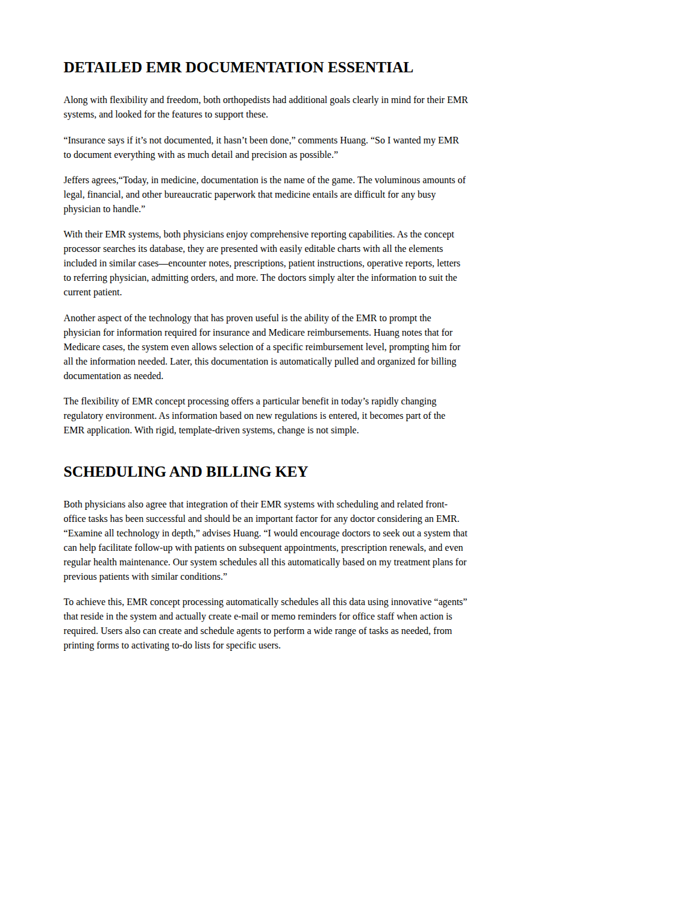DETAILED EMR DOCUMENTATION ESSENTIAL
Along with flexibility and freedom, both orthopedists had additional goals clearly in mind for their EMR systems, and looked for the features to support these.
“Insurance says if it’s not documented, it hasn’t been done,” comments Huang. “So I wanted my EMR to document everything with as much detail and precision as possible.”
Jeffers agrees,“Today, in medicine, documentation is the name of the game. The voluminous amounts of legal, financial, and other bureaucratic paperwork that medicine entails are difficult for any busy physician to handle.”
With their EMR systems, both physicians enjoy comprehensive reporting capabilities. As the concept processor searches its database, they are presented with easily editable charts with all the elements included in similar cases—encounter notes, prescriptions, patient instructions, operative reports, letters to referring physician, admitting orders, and more. The doctors simply alter the information to suit the current patient.
Another aspect of the technology that has proven useful is the ability of the EMR to prompt the physician for information required for insurance and Medicare reimbursements. Huang notes that for Medicare cases, the system even allows selection of a specific reimbursement level, prompting him for all the information needed. Later, this documentation is automatically pulled and organized for billing documentation as needed.
The flexibility of EMR concept processing offers a particular benefit in today’s rapidly changing regulatory environment. As information based on new regulations is entered, it becomes part of the EMR application. With rigid, template-driven systems, change is not simple.
SCHEDULING AND BILLING KEY
Both physicians also agree that integration of their EMR systems with scheduling and related front-office tasks has been successful and should be an important factor for any doctor considering an EMR. “Examine all technology in depth,” advises Huang. “I would encourage doctors to seek out a system that can help facilitate follow-up with patients on subsequent appointments, prescription renewals, and even regular health maintenance. Our system schedules all this automatically based on my treatment plans for previous patients with similar conditions.”
To achieve this, EMR concept processing automatically schedules all this data using innovative “agents” that reside in the system and actually create e-mail or memo reminders for office staff when action is required. Users also can create and schedule agents to perform a wide range of tasks as needed, from printing forms to activating to-do lists for specific users.